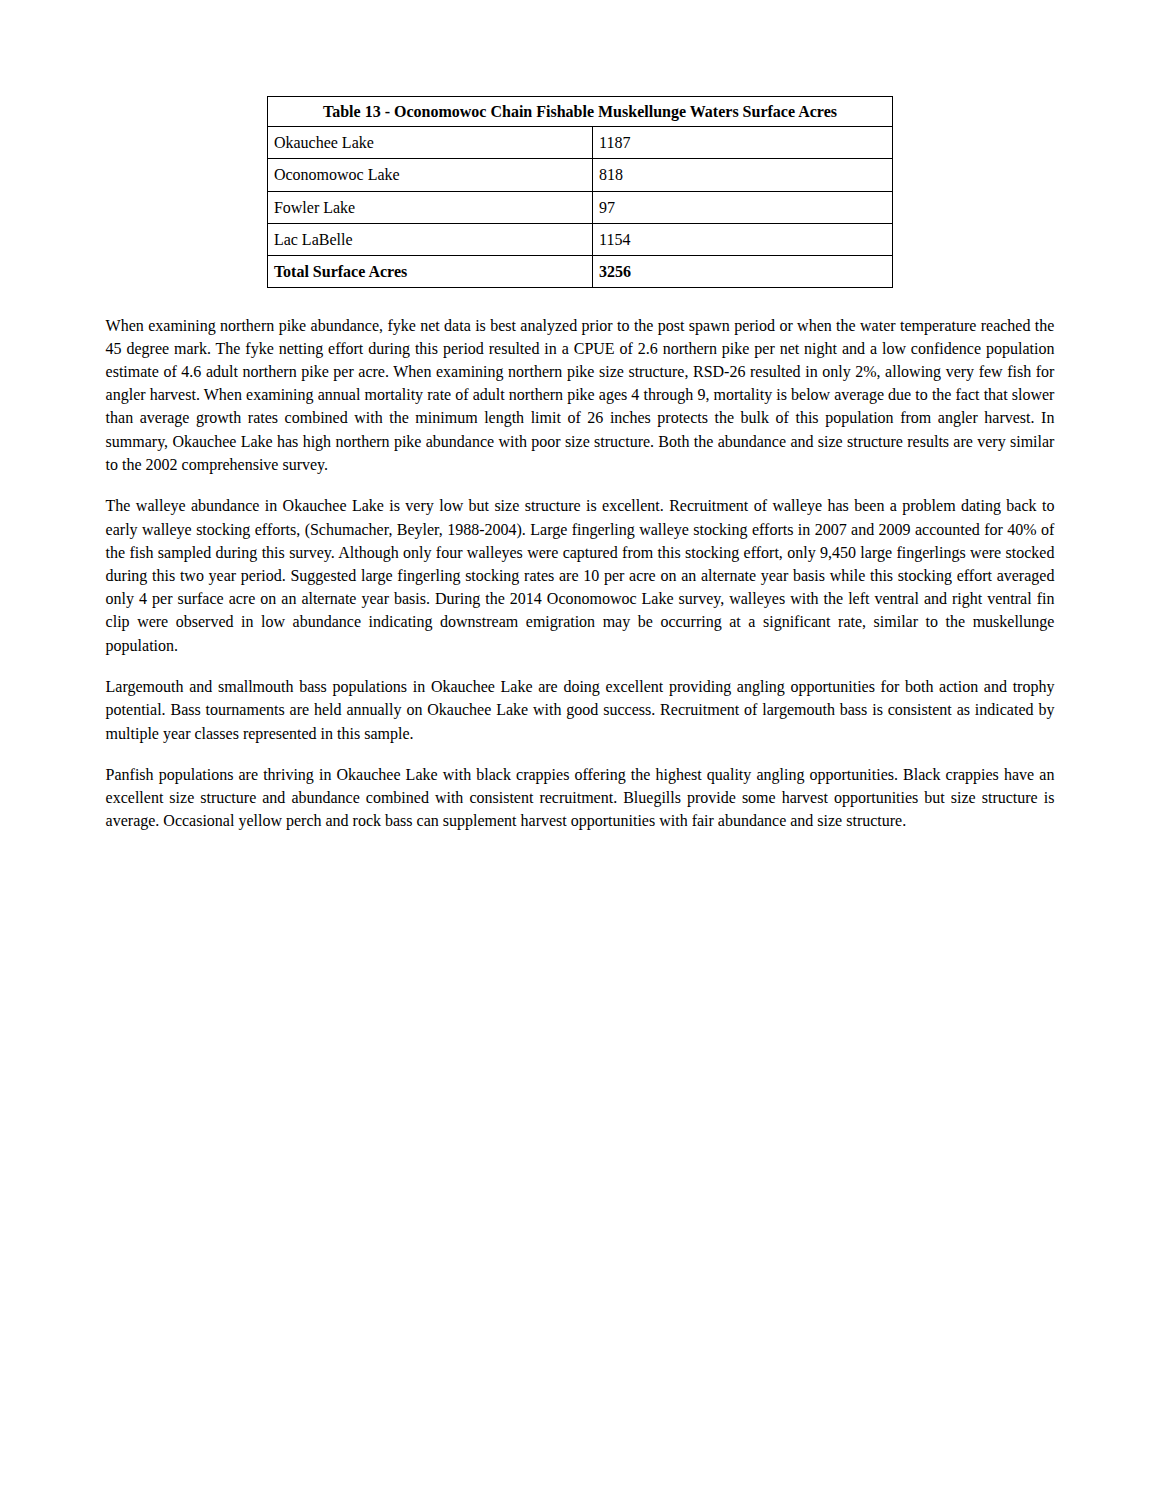Table 13 - Oconomowoc Chain Fishable Muskellunge Waters Surface Acres
| Okauchee Lake | 1187 |
| Oconomowoc Lake | 818 |
| Fowler Lake | 97 |
| Lac LaBelle | 1154 |
| Total Surface Acres | 3256 |
When examining northern pike abundance, fyke net data is best analyzed prior to the post spawn period or when the water temperature reached the 45 degree mark. The fyke netting effort during this period resulted in a CPUE of 2.6 northern pike per net night and a low confidence population estimate of 4.6 adult northern pike per acre. When examining northern pike size structure, RSD-26 resulted in only 2%, allowing very few fish for angler harvest. When examining annual mortality rate of adult northern pike ages 4 through 9, mortality is below average due to the fact that slower than average growth rates combined with the minimum length limit of 26 inches protects the bulk of this population from angler harvest. In summary, Okauchee Lake has high northern pike abundance with poor size structure. Both the abundance and size structure results are very similar to the 2002 comprehensive survey.
The walleye abundance in Okauchee Lake is very low but size structure is excellent. Recruitment of walleye has been a problem dating back to early walleye stocking efforts, (Schumacher, Beyler, 1988-2004). Large fingerling walleye stocking efforts in 2007 and 2009 accounted for 40% of the fish sampled during this survey. Although only four walleyes were captured from this stocking effort, only 9,450 large fingerlings were stocked during this two year period. Suggested large fingerling stocking rates are 10 per acre on an alternate year basis while this stocking effort averaged only 4 per surface acre on an alternate year basis. During the 2014 Oconomowoc Lake survey, walleyes with the left ventral and right ventral fin clip were observed in low abundance indicating downstream emigration may be occurring at a significant rate, similar to the muskellunge population.
Largemouth and smallmouth bass populations in Okauchee Lake are doing excellent providing angling opportunities for both action and trophy potential. Bass tournaments are held annually on Okauchee Lake with good success. Recruitment of largemouth bass is consistent as indicated by multiple year classes represented in this sample.
Panfish populations are thriving in Okauchee Lake with black crappies offering the highest quality angling opportunities. Black crappies have an excellent size structure and abundance combined with consistent recruitment. Bluegills provide some harvest opportunities but size structure is average. Occasional yellow perch and rock bass can supplement harvest opportunities with fair abundance and size structure.